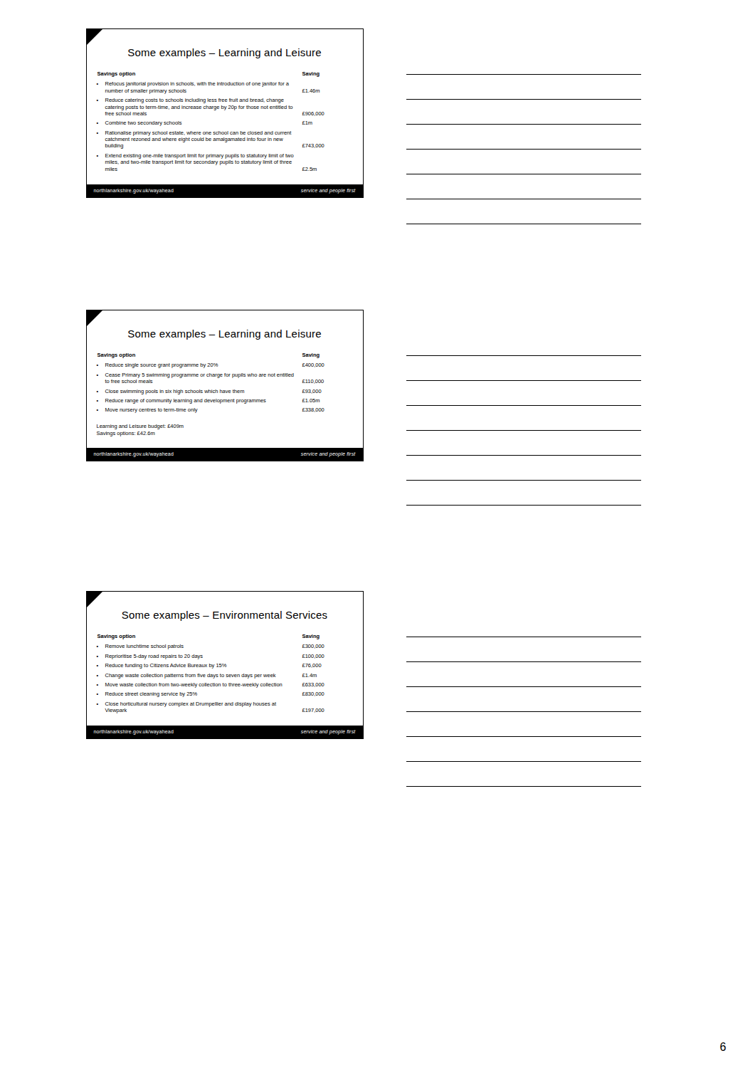Some examples – Learning and Leisure
| Savings option | Saving |
| --- | --- |
| • | Refocus janitorial provision in schools, with the introduction of one janitor for a number of smaller primary schools | £1.46m |
| • | Reduce catering costs to schools including less free fruit and bread, change catering posts to term-time, and increase charge by 20p for those not entitled to free school meals | £906,000 |
| • | Combine two secondary schools | £1m |
| • | Rationalise primary school estate, where one school can be closed and current catchment rezoned and where eight could be amalgamated into four in new building | £743,000 |
| • | Extend existing one-mile transport limit for primary pupils to statutory limit of two miles, and two-mile transport limit for secondary pupils to statutory limit of three miles | £2.5m |
northlanarkshire.gov.uk/wayahead service and people first
Some examples – Learning and Leisure
| Savings option | Saving |
| --- | --- |
| • | Reduce single source grant programme by 20% | £400,000 |
| • | Cease Primary 5 swimming programme or charge for pupils who are not entitled to free school meals | £110,000 |
| • | Close swimming pools in six high schools which have them | £93,000 |
| • | Reduce range of community learning and development programmes | £1.05m |
| • | Move nursery centres to term-time only | £338,000 |
Learning and Leisure budget: £409m
Savings options: £42.6m
northlanarkshire.gov.uk/wayahead service and people first
Some examples – Environmental Services
| Savings option | Saving |
| --- | --- |
| • | Remove lunchtime school patrols | £300,000 |
| • | Reprioritise 5-day road repairs to 20 days | £100,000 |
| • | Reduce funding to Citizens Advice Bureaux by 15% | £76,000 |
| • | Change waste collection patterns from five days to seven days per week | £1.4m |
| • | Move waste collection from two-weekly collection to three-weekly collection | £633,000 |
| • | Reduce street cleaning service by 25% | £830,000 |
| • | Close horticultural nursery complex at Drumpellier and display houses at Viewpark | £197,000 |
northlanarkshire.gov.uk/wayahead service and people first
6